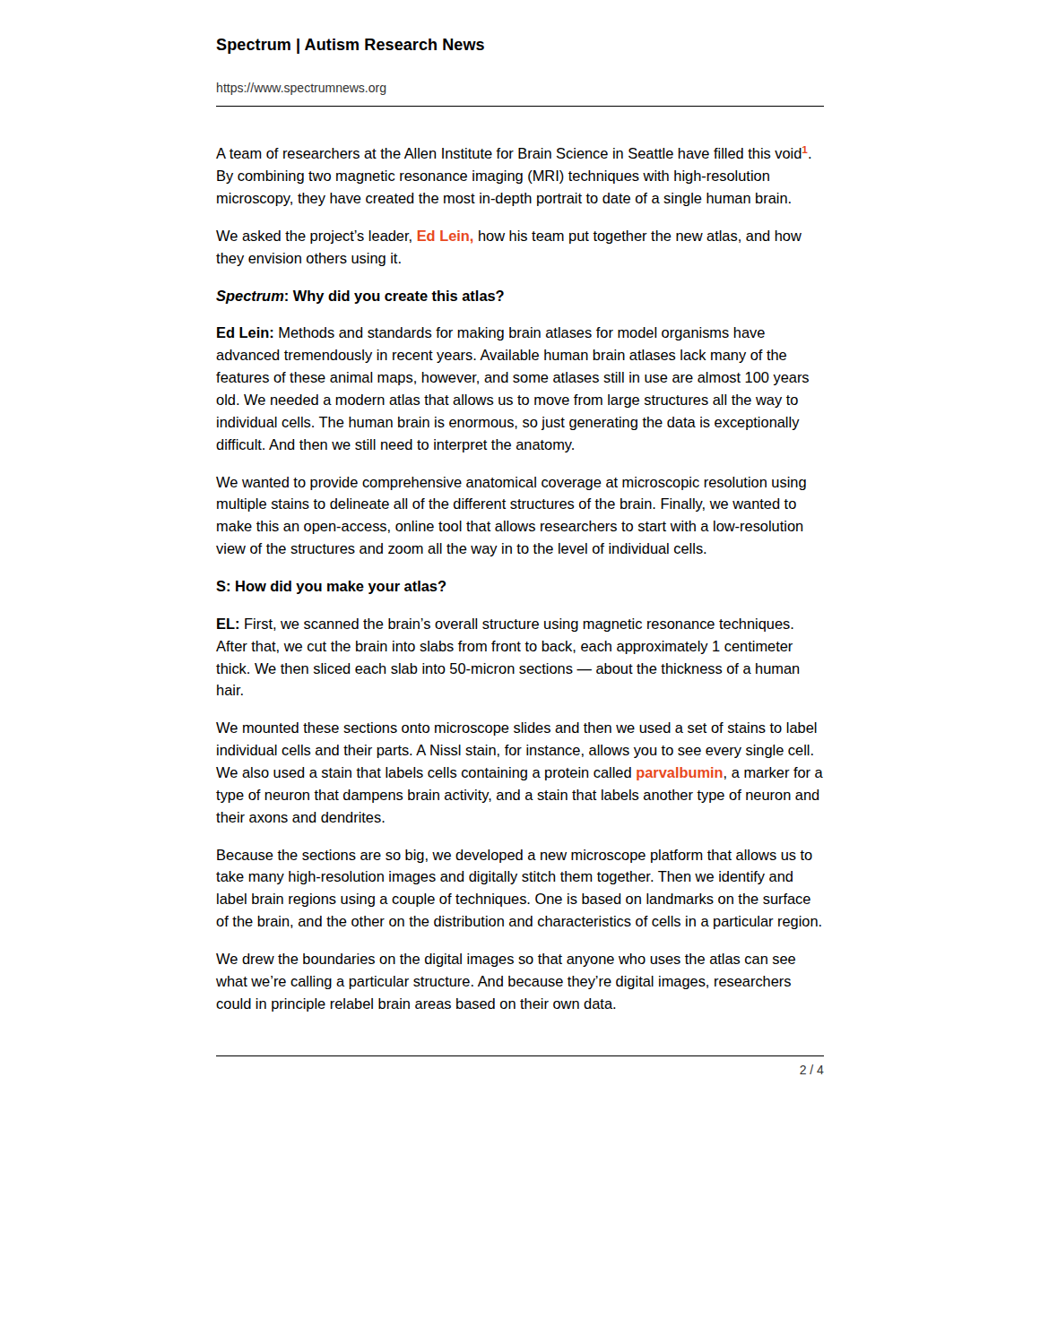Spectrum | Autism Research News
https://www.spectrumnews.org
A team of researchers at the Allen Institute for Brain Science in Seattle have filled this void1. By combining two magnetic resonance imaging (MRI) techniques with high-resolution microscopy, they have created the most in-depth portrait to date of a single human brain.
We asked the project’s leader, Ed Lein, how his team put together the new atlas, and how they envision others using it.
Spectrum: Why did you create this atlas?
Ed Lein: Methods and standards for making brain atlases for model organisms have advanced tremendously in recent years. Available human brain atlases lack many of the features of these animal maps, however, and some atlases still in use are almost 100 years old. We needed a modern atlas that allows us to move from large structures all the way to individual cells. The human brain is enormous, so just generating the data is exceptionally difficult. And then we still need to interpret the anatomy.
We wanted to provide comprehensive anatomical coverage at microscopic resolution using multiple stains to delineate all of the different structures of the brain. Finally, we wanted to make this an open-access, online tool that allows researchers to start with a low-resolution view of the structures and zoom all the way in to the level of individual cells.
S: How did you make your atlas?
EL: First, we scanned the brain’s overall structure using magnetic resonance techniques. After that, we cut the brain into slabs from front to back, each approximately 1 centimeter thick. We then sliced each slab into 50-micron sections — about the thickness of a human hair.
We mounted these sections onto microscope slides and then we used a set of stains to label individual cells and their parts. A Nissl stain, for instance, allows you to see every single cell. We also used a stain that labels cells containing a protein called parvalbumin, a marker for a type of neuron that dampens brain activity, and a stain that labels another type of neuron and their axons and dendrites.
Because the sections are so big, we developed a new microscope platform that allows us to take many high-resolution images and digitally stitch them together. Then we identify and label brain regions using a couple of techniques. One is based on landmarks on the surface of the brain, and the other on the distribution and characteristics of cells in a particular region.
We drew the boundaries on the digital images so that anyone who uses the atlas can see what we’re calling a particular structure. And because they’re digital images, researchers could in principle relabel brain areas based on their own data.
2 / 4